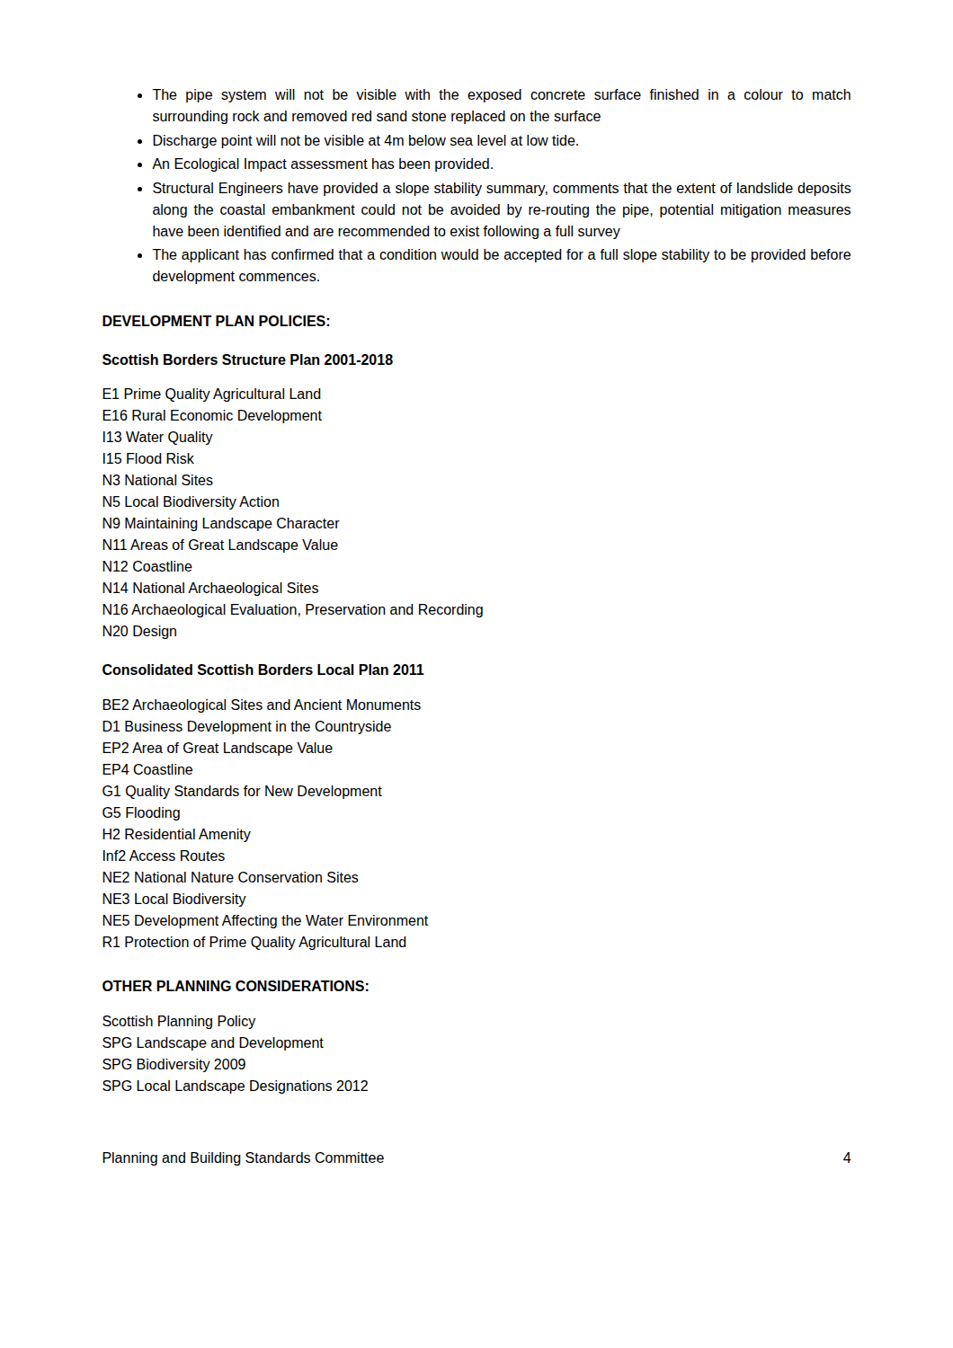The pipe system will not be visible with the exposed concrete surface finished in a colour to match surrounding rock and removed red sand stone replaced on the surface
Discharge point will not be visible at 4m below sea level at low tide.
An Ecological Impact assessment has been provided.
Structural Engineers have provided a slope stability summary, comments that the extent of landslide deposits along the coastal embankment could not be avoided by re-routing the pipe, potential mitigation measures have been identified and are recommended to exist following a full survey
The applicant has confirmed that a condition would be accepted for a full slope stability to be provided before development commences.
DEVELOPMENT PLAN POLICIES:
Scottish Borders Structure Plan 2001-2018
E1 Prime Quality Agricultural Land
E16 Rural Economic Development
I13 Water Quality
I15 Flood Risk
N3 National Sites
N5 Local Biodiversity Action
N9 Maintaining Landscape Character
N11 Areas of Great Landscape Value
N12 Coastline
N14 National Archaeological Sites
N16 Archaeological Evaluation, Preservation and Recording
N20 Design
Consolidated Scottish Borders Local Plan 2011
BE2 Archaeological Sites and Ancient Monuments
D1 Business Development in the Countryside
EP2 Area of Great Landscape Value
EP4 Coastline
G1 Quality Standards for New Development
G5 Flooding
H2 Residential Amenity
Inf2 Access Routes
NE2 National Nature Conservation Sites
NE3 Local Biodiversity
NE5 Development Affecting the Water Environment
R1 Protection of Prime Quality Agricultural Land
OTHER PLANNING CONSIDERATIONS:
Scottish Planning Policy
SPG Landscape and Development
SPG Biodiversity 2009
SPG Local Landscape Designations 2012
Planning and Building Standards Committee 4